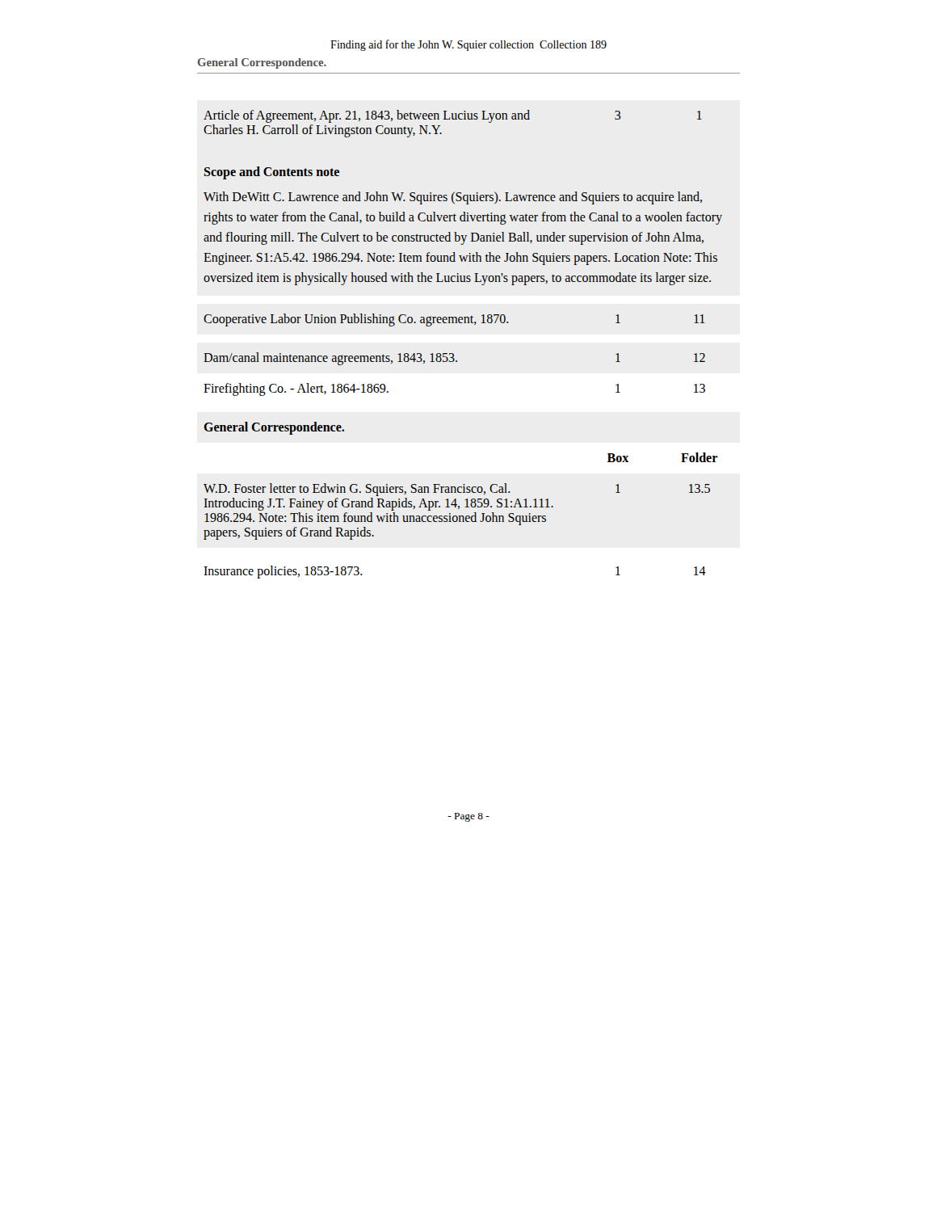Finding aid for the John W. Squier collection Collection 189
General Correspondence.
| Article of Agreement, Apr. 21, 1843, between Lucius Lyon and Charles H. Carroll of Livingston County, N.Y. | 3 | 1 |
| Scope and Contents note With DeWitt C. Lawrence and John W. Squires (Squiers). Lawrence and Squiers to acquire land, rights to water from the Canal, to build a Culvert diverting water from the Canal to a woolen factory and flouring mill. The Culvert to be constructed by Daniel Ball, under supervision of John Alma, Engineer. S1:A5.42. 1986.294. Note: Item found with the John Squiers papers. Location Note: This oversized item is physically housed with the Lucius Lyon's papers, to accommodate its larger size. |
| Cooperative Labor Union Publishing Co. agreement, 1870. | 1 | 11 |
| Dam/canal maintenance agreements, 1843, 1853. | 1 | 12 |
| Firefighting Co. - Alert, 1864-1869. | 1 | 13 |
| General Correspondence. |
| | Box | Folder |
| W.D. Foster letter to Edwin G. Squiers, San Francisco, Cal. Introducing J.T. Fainey of Grand Rapids, Apr. 14, 1859. S1:A1.111. 1986.294. Note: This item found with unaccessioned John Squiers papers, Squiers of Grand Rapids. | 1 | 13.5 |
| Insurance policies, 1853-1873. | 1 | 14 |
- Page 8 -